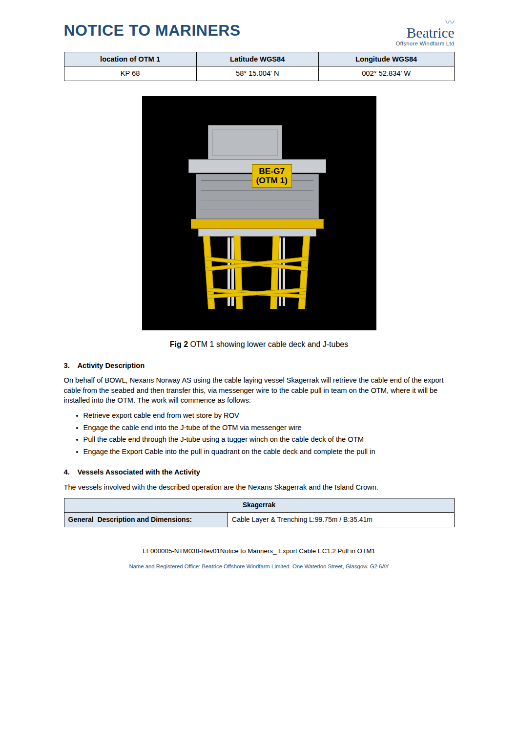NOTICE TO MARINERS
〰
Beatrice
Offshore Windfarm Ltd
| location of OTM 1 | Latitude WGS84 | Longitude WGS84 |
| --- | --- | --- |
| KP 68 | 58° 15.004' N | 002° 52.834' W |
BE-G7
(OTM 1)
Fig 2 OTM 1 showing lower cable deck and J-tubes
3. Activity Description
On behalf of BOWL, Nexans Norway AS using the cable laying vessel Skagerrak will retrieve the cable end of the export cable from the seabed and then transfer this, via messenger wire to the cable pull in team on the OTM, where it will be installed into the OTM. The work will commence as follows:
Retrieve export cable end from wet store by ROV
Engage the cable end into the J-tube of the OTM via messenger wire
Pull the cable end through the J-tube using a tugger winch on the cable deck of the OTM
Engage the Export Cable into the pull in quadrant on the cable deck and complete the pull in
4. Vessels Associated with the Activity
The vessels involved with the described operation are the Nexans Skagerrak and the Island Crown.
| Skagerrak |
| --- |
| General Description and Dimensions: | Cable Layer & Trenching L:99.75m / B:35.41m |
LF000005-NTM038-Rev01Notice to Mariners_ Export Cable EC1.2 Pull in OTM1
Name and Registered Office: Beatrice Offshore Windfarm Limited. One Waterloo Street, Glasgow. G2 6AY